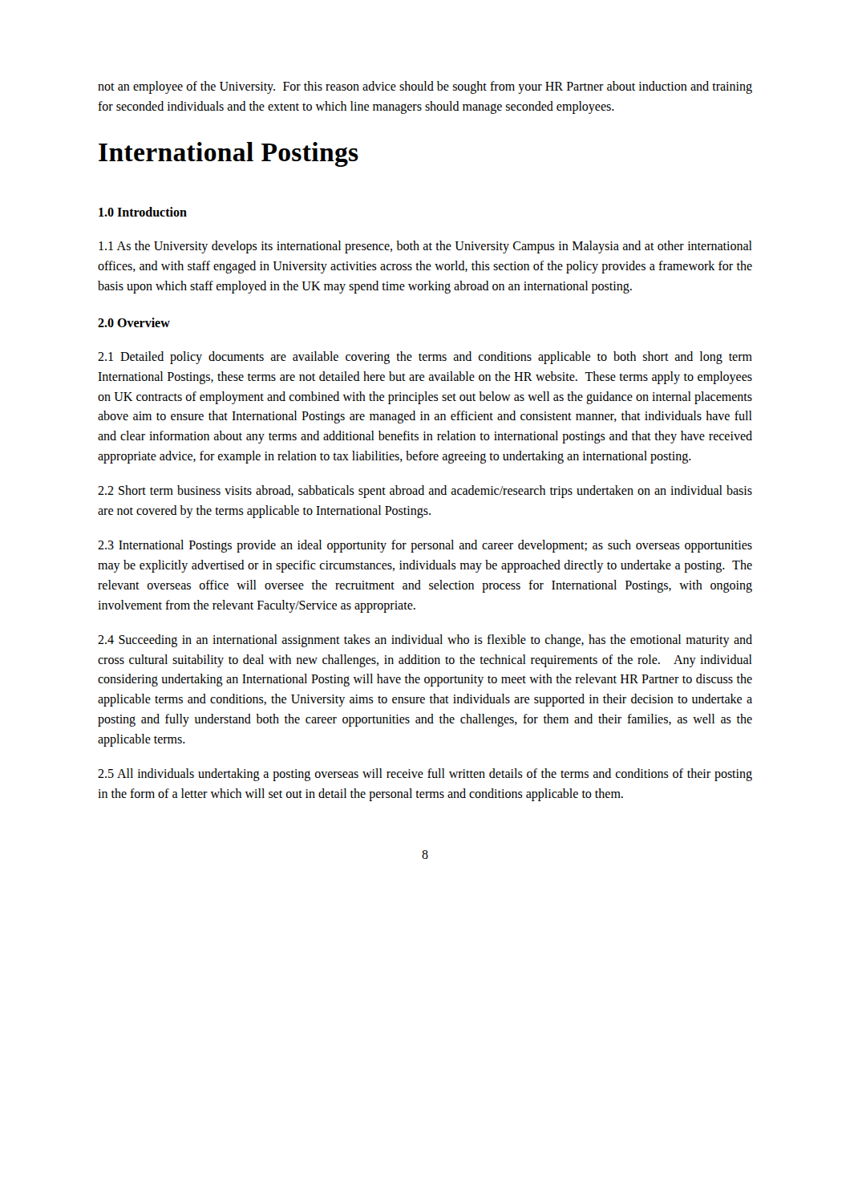not an employee of the University. For this reason advice should be sought from your HR Partner about induction and training for seconded individuals and the extent to which line managers should manage seconded employees.
International Postings
1.0 Introduction
1.1 As the University develops its international presence, both at the University Campus in Malaysia and at other international offices, and with staff engaged in University activities across the world, this section of the policy provides a framework for the basis upon which staff employed in the UK may spend time working abroad on an international posting.
2.0 Overview
2.1 Detailed policy documents are available covering the terms and conditions applicable to both short and long term International Postings, these terms are not detailed here but are available on the HR website. These terms apply to employees on UK contracts of employment and combined with the principles set out below as well as the guidance on internal placements above aim to ensure that International Postings are managed in an efficient and consistent manner, that individuals have full and clear information about any terms and additional benefits in relation to international postings and that they have received appropriate advice, for example in relation to tax liabilities, before agreeing to undertaking an international posting.
2.2 Short term business visits abroad, sabbaticals spent abroad and academic/research trips undertaken on an individual basis are not covered by the terms applicable to International Postings.
2.3 International Postings provide an ideal opportunity for personal and career development; as such overseas opportunities may be explicitly advertised or in specific circumstances, individuals may be approached directly to undertake a posting. The relevant overseas office will oversee the recruitment and selection process for International Postings, with ongoing involvement from the relevant Faculty/Service as appropriate.
2.4 Succeeding in an international assignment takes an individual who is flexible to change, has the emotional maturity and cross cultural suitability to deal with new challenges, in addition to the technical requirements of the role. Any individual considering undertaking an International Posting will have the opportunity to meet with the relevant HR Partner to discuss the applicable terms and conditions, the University aims to ensure that individuals are supported in their decision to undertake a posting and fully understand both the career opportunities and the challenges, for them and their families, as well as the applicable terms.
2.5 All individuals undertaking a posting overseas will receive full written details of the terms and conditions of their posting in the form of a letter which will set out in detail the personal terms and conditions applicable to them.
8